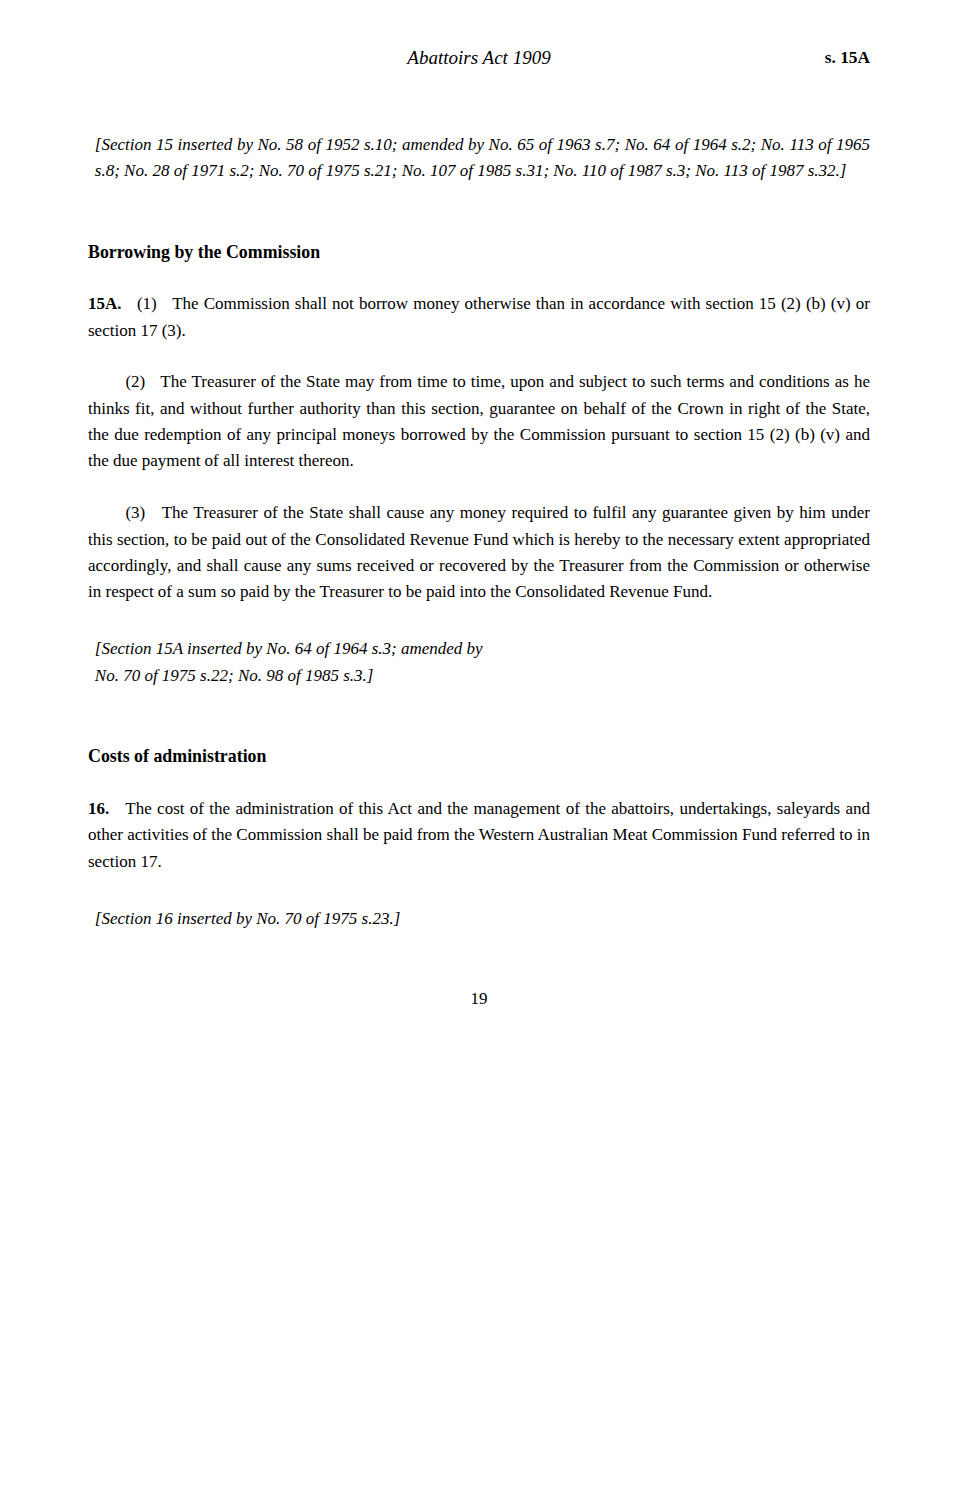Abattoirs Act 1909
s. 15A
[Section 15 inserted by No. 58 of 1952 s.10; amended by No. 65 of 1963 s.7; No. 64 of 1964 s.2; No. 113 of 1965 s.8; No. 28 of 1971 s.2; No. 70 of 1975 s.21; No. 107 of 1985 s.31; No. 110 of 1987 s.3; No. 113 of 1987 s.32.]
Borrowing by the Commission
15A. (1) The Commission shall not borrow money otherwise than in accordance with section 15 (2) (b) (v) or section 17 (3).
(2) The Treasurer of the State may from time to time, upon and subject to such terms and conditions as he thinks fit, and without further authority than this section, guarantee on behalf of the Crown in right of the State, the due redemption of any principal moneys borrowed by the Commission pursuant to section 15 (2) (b) (v) and the due payment of all interest thereon.
(3) The Treasurer of the State shall cause any money required to fulfil any guarantee given by him under this section, to be paid out of the Consolidated Revenue Fund which is hereby to the necessary extent appropriated accordingly, and shall cause any sums received or recovered by the Treasurer from the Commission or otherwise in respect of a sum so paid by the Treasurer to be paid into the Consolidated Revenue Fund.
[Section 15A inserted by No. 64 of 1964 s.3; amended by
No. 70 of 1975 s.22; No. 98 of 1985 s.3.]
Costs of administration
16. The cost of the administration of this Act and the management of the abattoirs, undertakings, saleyards and other activities of the Commission shall be paid from the Western Australian Meat Commission Fund referred to in section 17.
[Section 16 inserted by No. 70 of 1975 s.23.]
19